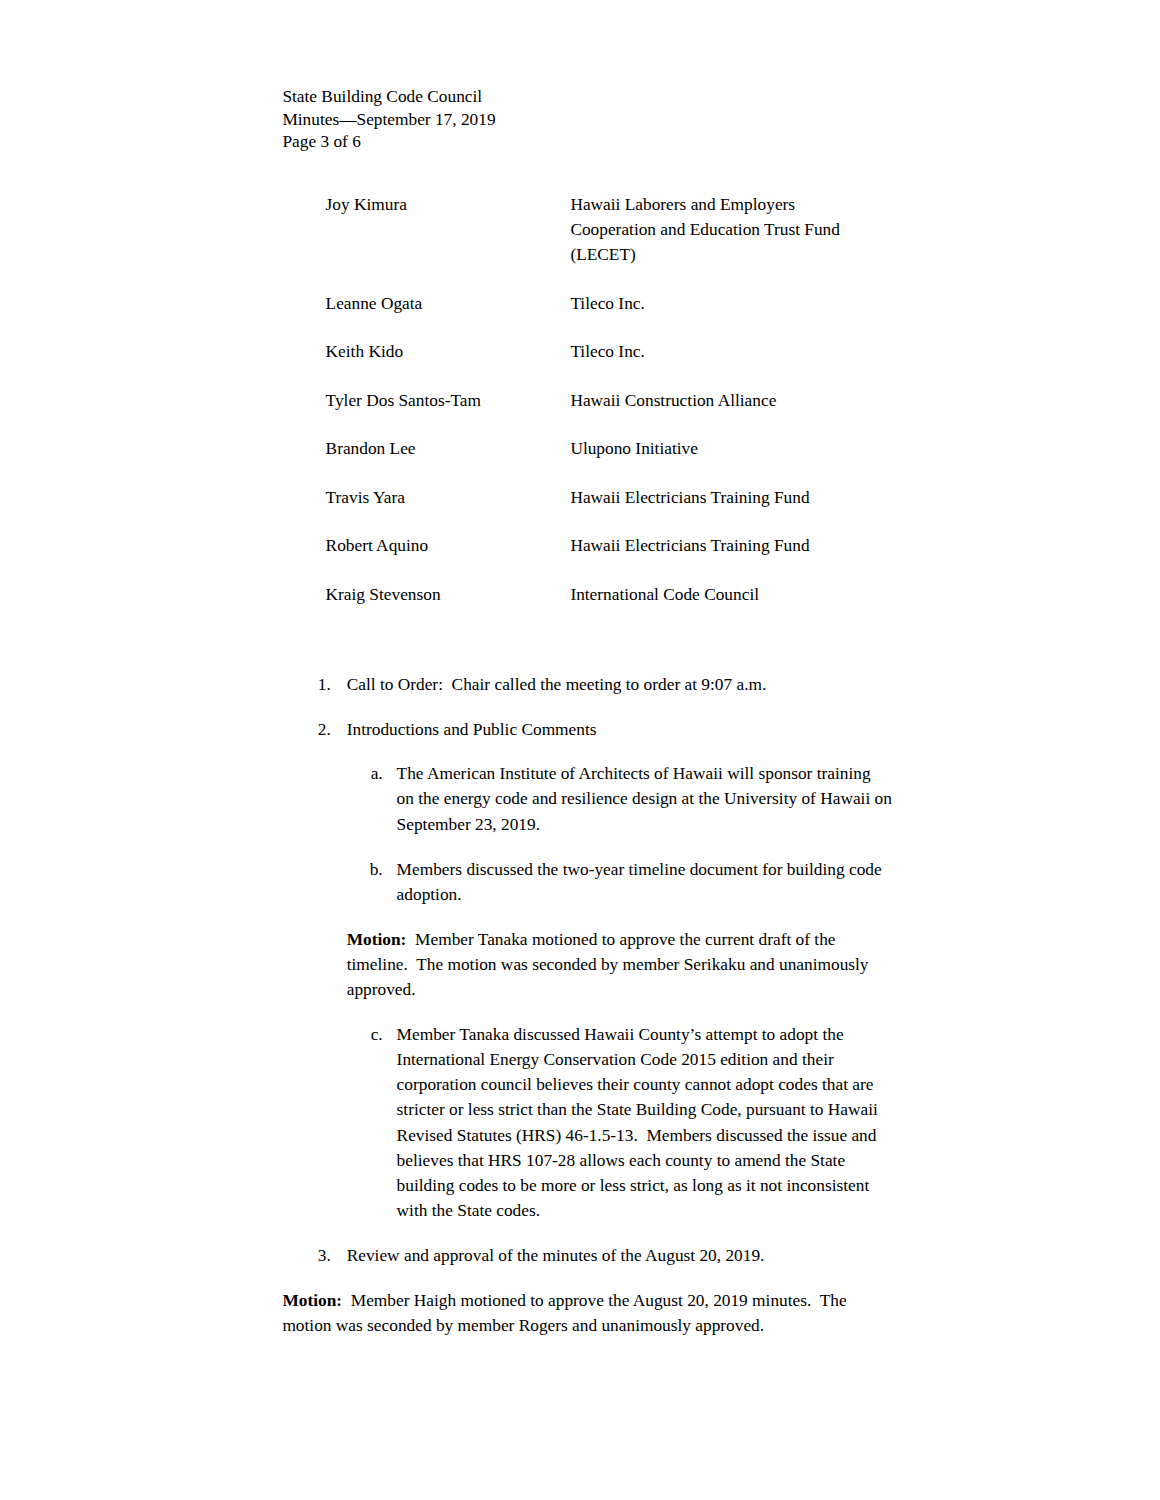State Building Code Council
Minutes—September 17, 2019
Page 3 of 6
| Joy Kimura | Hawaii Laborers and Employers Cooperation and Education Trust Fund (LECET) |
| Leanne Ogata | Tileco Inc. |
| Keith Kido | Tileco Inc. |
| Tyler Dos Santos-Tam | Hawaii Construction Alliance |
| Brandon Lee | Ulupono Initiative |
| Travis Yara | Hawaii Electricians Training Fund |
| Robert Aquino | Hawaii Electricians Training Fund |
| Kraig Stevenson | International Code Council |
Call to Order: Chair called the meeting to order at 9:07 a.m.
Introductions and Public Comments
The American Institute of Architects of Hawaii will sponsor training on the energy code and resilience design at the University of Hawaii on September 23, 2019.
Members discussed the two-year timeline document for building code adoption.
Motion: Member Tanaka motioned to approve the current draft of the timeline. The motion was seconded by member Serikaku and unanimously approved.
Member Tanaka discussed Hawaii County’s attempt to adopt the International Energy Conservation Code 2015 edition and their corporation council believes their county cannot adopt codes that are stricter or less strict than the State Building Code, pursuant to Hawaii Revised Statutes (HRS) 46-1.5-13. Members discussed the issue and believes that HRS 107-28 allows each county to amend the State building codes to be more or less strict, as long as it not inconsistent with the State codes.
Review and approval of the minutes of the August 20, 2019.
Motion: Member Haigh motioned to approve the August 20, 2019 minutes. The motion was seconded by member Rogers and unanimously approved.